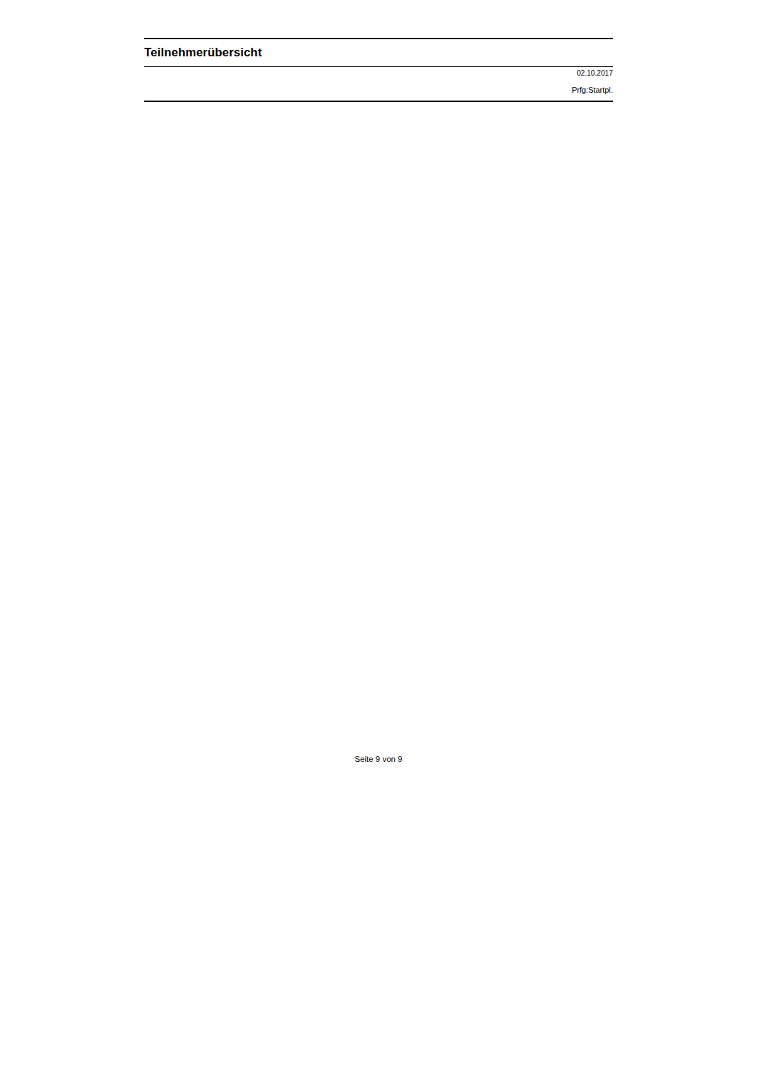Teilnehmerübersicht
02.10.2017
Prfg:Startpl.
Seite 9 von 9